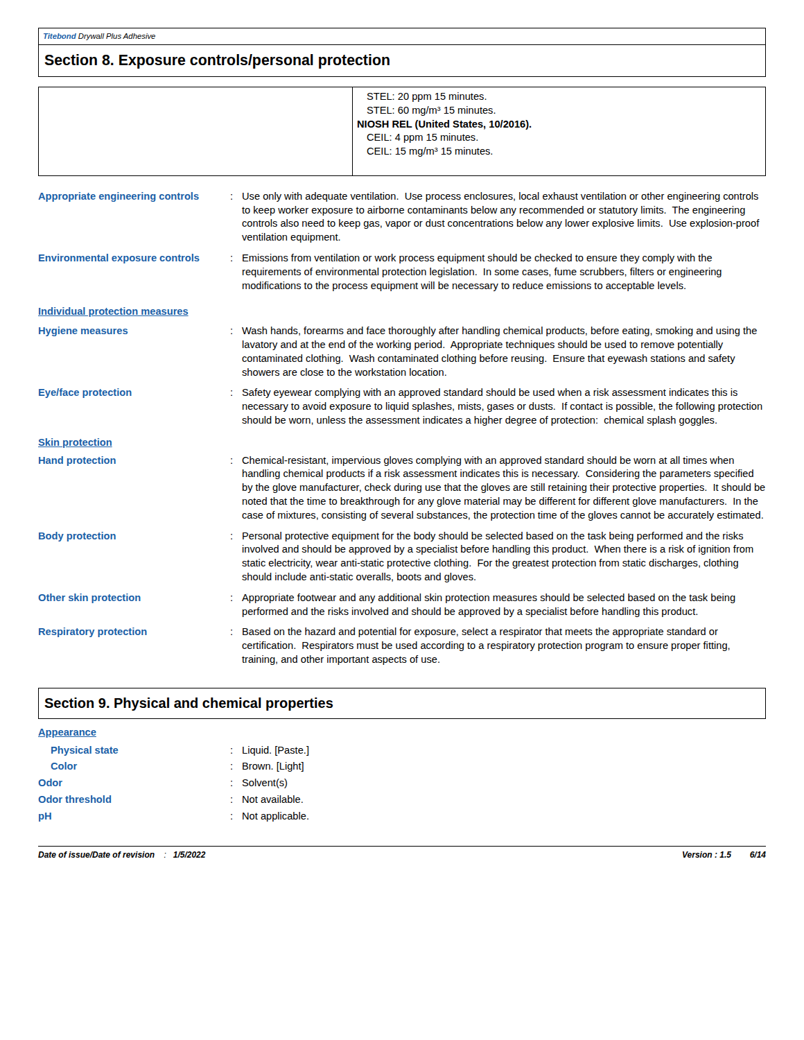Titebond Drywall Plus Adhesive
Section 8. Exposure controls/personal protection
| | STEL: 20 ppm 15 minutes. STEL: 60 mg/m³ 15 minutes. NIOSH REL (United States, 10/2016). CEIL: 4 ppm 15 minutes. CEIL: 15 mg/m³ 15 minutes. |
| Appropriate engineering controls | : | Use only with adequate ventilation. Use process enclosures, local exhaust ventilation or other engineering controls to keep worker exposure to airborne contaminants below any recommended or statutory limits. The engineering controls also need to keep gas, vapor or dust concentrations below any lower explosive limits. Use explosion-proof ventilation equipment. |
| Environmental exposure controls | : | Emissions from ventilation or work process equipment should be checked to ensure they comply with the requirements of environmental protection legislation. In some cases, fume scrubbers, filters or engineering modifications to the process equipment will be necessary to reduce emissions to acceptable levels. |
Individual protection measures
| Hygiene measures | : | Wash hands, forearms and face thoroughly after handling chemical products, before eating, smoking and using the lavatory and at the end of the working period. Appropriate techniques should be used to remove potentially contaminated clothing. Wash contaminated clothing before reusing. Ensure that eyewash stations and safety showers are close to the workstation location. |
| Eye/face protection | : | Safety eyewear complying with an approved standard should be used when a risk assessment indicates this is necessary to avoid exposure to liquid splashes, mists, gases or dusts. If contact is possible, the following protection should be worn, unless the assessment indicates a higher degree of protection: chemical splash goggles. |
Skin protection
| Hand protection | : | Chemical-resistant, impervious gloves complying with an approved standard should be worn at all times when handling chemical products if a risk assessment indicates this is necessary. Considering the parameters specified by the glove manufacturer, check during use that the gloves are still retaining their protective properties. It should be noted that the time to breakthrough for any glove material may be different for different glove manufacturers. In the case of mixtures, consisting of several substances, the protection time of the gloves cannot be accurately estimated. |
| Body protection | : | Personal protective equipment for the body should be selected based on the task being performed and the risks involved and should be approved by a specialist before handling this product. When there is a risk of ignition from static electricity, wear anti-static protective clothing. For the greatest protection from static discharges, clothing should include anti-static overalls, boots and gloves. |
| Other skin protection | : | Appropriate footwear and any additional skin protection measures should be selected based on the task being performed and the risks involved and should be approved by a specialist before handling this product. |
| Respiratory protection | : | Based on the hazard and potential for exposure, select a respirator that meets the appropriate standard or certification. Respirators must be used according to a respiratory protection program to ensure proper fitting, training, and other important aspects of use. |
Section 9. Physical and chemical properties
Appearance
| Physical state | : | Liquid. [Paste.] |
| Color | : | Brown. [Light] |
| Odor | : | Solvent(s) |
| Odor threshold | : | Not available. |
| pH | : | Not applicable. |
Date of issue/Date of revision : 1/5/2022
Version : 1.5 6/14